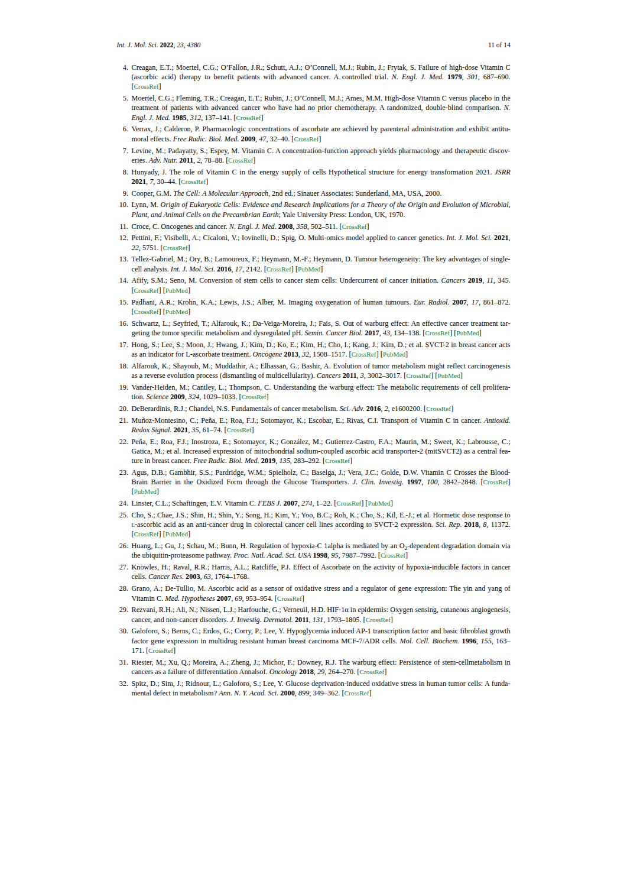Int. J. Mol. Sci. 2022, 23, 4380
11 of 14
Creagan, E.T.; Moertel, C.G.; O’Fallon, J.R.; Schutt, A.J.; O’Connell, M.J.; Rubin, J.; Frytak, S. Failure of high-dose Vitamin C (ascorbic acid) therapy to benefit patients with advanced cancer. A controlled trial. N. Engl. J. Med. 1979, 301, 687–690. [CrossRef]
Moertel, C.G.; Fleming, T.R.; Creagan, E.T.; Rubin, J.; O’Connell, M.J.; Ames, M.M. High-dose Vitamin C versus placebo in the treatment of patients with advanced cancer who have had no prior chemotherapy. A randomized, double-blind comparison. N. Engl. J. Med. 1985, 312, 137–141. [CrossRef]
Verrax, J.; Calderon, P. Pharmacologic concentrations of ascorbate are achieved by parenteral administration and exhibit antitumoral effects. Free Radic. Biol. Med. 2009, 47, 32–40. [CrossRef]
Levine, M.; Padayatty, S.; Espey, M. Vitamin C. A concentration-function approach yields pharmacology and therapeutic discoveries. Adv. Nutr. 2011, 2, 78–88. [CrossRef]
Hunyady, J. The role of Vitamin C in the energy supply of cells Hypothetical structure for energy transformation 2021. JSRR 2021, 7, 30–44. [CrossRef]
Cooper, G.M. The Cell: A Molecular Approach, 2nd ed.; Sinauer Associates: Sunderland, MA, USA, 2000.
Lynn, M. Origin of Eukaryotic Cells: Evidence and Research Implications for a Theory of the Origin and Evolution of Microbial, Plant, and Animal Cells on the Precambrian Earth; Yale University Press: London, UK, 1970.
Croce, C. Oncogenes and cancer. N. Engl. J. Med. 2008, 358, 502–511. [CrossRef]
Pettini, F.; Visibelli, A.; Cicaloni, V.; Iovinelli, D.; Spig, O. Multi-omics model applied to cancer genetics. Int. J. Mol. Sci. 2021, 22, 5751. [CrossRef]
Tellez-Gabriel, M.; Ory, B.; Lamoureux, F.; Heymann, M.-F.; Heymann, D. Tumour heterogeneity: The key advantages of single-cell analysis. Int. J. Mol. Sci. 2016, 17, 2142. [CrossRef] [PubMed]
Afify, S.M.; Seno, M. Conversion of stem cells to cancer stem cells: Undercurrent of cancer initiation. Cancers 2019, 11, 345. [CrossRef] [PubMed]
Padhani, A.R.; Krohn, K.A.; Lewis, J.S.; Alber, M. Imaging oxygenation of human tumours. Eur. Radiol. 2007, 17, 861–872. [CrossRef] [PubMed]
Schwartz, L.; Seyfried, T.; Alfarouk, K.; Da-Veiga-Moreira, J.; Fais, S. Out of warburg effect: An effective cancer treatment targeting the tumor specific metabolism and dysregulated pH. Semin. Cancer Biol. 2017, 43, 134–138. [CrossRef] [PubMed]
Hong, S.; Lee, S.; Moon, J.; Hwang, J.; Kim, D.; Ko, E.; Kim, H.; Cho, I.; Kang, J.; Kim, D.; et al. SVCT-2 in breast cancer acts as an indicator for L-ascorbate treatment. Oncogene 2013, 32, 1508–1517. [CrossRef] [PubMed]
Alfarouk, K.; Shayoub, M.; Muddathir, A.; Elhassan, G.; Bashir, A. Evolution of tumor metabolism might reflect carcinogenesis as a reverse evolution process (dismantling of multicellularity). Cancers 2011, 3, 3002–3017. [CrossRef] [PubMed]
Vander-Heiden, M.; Cantley, L.; Thompson, C. Understanding the warburg effect: The metabolic requirements of cell proliferation. Science 2009, 324, 1029–1033. [CrossRef]
DeBerardinis, R.J.; Chandel, N.S. Fundamentals of cancer metabolism. Sci. Adv. 2016, 2, e1600200. [CrossRef]
Muñoz-Montesino, C.; Peña, E.; Roa, F.J.; Sotomayor, K.; Escobar, E.; Rivas, C.I. Transport of Vitamin C in cancer. Antioxid. Redox Signal. 2021, 35, 61–74. [CrossRef]
Peña, E.; Roa, F.J.; Inostroza, E.; Sotomayor, K.; González, M.; Gutierrez-Castro, F.A.; Maurin, M.; Sweet, K.; Labrousse, C.; Gatica, M.; et al. Increased expression of mitochondrial sodium-coupled ascorbic acid transporter-2 (mitSVCT2) as a central feature in breast cancer. Free Radic. Biol. Med. 2019, 135, 283–292. [CrossRef]
Agus, D.B.; Gambhir, S.S.; Pardridge, W.M.; Spielholz, C.; Baselga, J.; Vera, J.C.; Golde, D.W. Vitamin C Crosses the Blood-Brain Barrier in the Oxidized Form through the Glucose Transporters. J. Clin. Investig. 1997, 100, 2842–2848. [CrossRef] [PubMed]
Linster, C.L.; Schaftingen, E.V. Vitamin C. FEBS J. 2007, 274, 1–22. [CrossRef] [PubMed]
Cho, S.; Chae, J.S.; Shin, H.; Shin, Y.; Song, H.; Kim, Y.; Yoo, B.C.; Roh, K.; Cho, S.; Kil, E.-J.; et al. Hormetic dose response to l-ascorbic acid as an anti-cancer drug in colorectal cancer cell lines according to SVCT-2 expression. Sci. Rep. 2018, 8, 11372. [CrossRef] [PubMed]
Huang, L.; Gu, J.; Schau, M.; Bunn, H. Regulation of hypoxia-C 1alpha is mediated by an O2-dependent degradation domain via the ubiquitin-proteasome pathway. Proc. Natl. Acad. Sci. USA 1998, 95, 7987–7992. [CrossRef]
Knowles, H.; Raval, R.R.; Harris, A.L.; Ratcliffe, P.J. Effect of Ascorbate on the activity of hypoxia-inducible factors in cancer cells. Cancer Res. 2003, 63, 1764–1768.
Grano, A.; De-Tullio, M. Ascorbic acid as a sensor of oxidative stress and a regulator of gene expression: The yin and yang of Vitamin C. Med. Hypotheses 2007, 69, 953–954. [CrossRef]
Rezvani, R.H.; Ali, N.; Nissen, L.J.; Harfouche, G.; Verneuil, H.D. HIF-1α in epidermis: Oxygen sensing, cutaneous angiogenesis, cancer, and non-cancer disorders. J. Investig. Dermatol. 2011, 131, 1793–1805. [CrossRef]
Galoforo, S.; Berns, C.; Erdos, G.; Corry, P.; Lee, Y. Hypoglycemia induced AP-1 transcription factor and basic fibroblast growth factor gene expression in multidrug resistant human breast carcinoma MCF-7/ADR cells. Mol. Cell. Biochem. 1996, 155, 163–171. [CrossRef]
Riester, M.; Xu, Q.; Moreira, A.; Zheng, J.; Michor, F.; Downey, R.J. The warburg effect: Persistence of stem-cellmetabolism in cancers as a failure of differentiation Annalsof. Oncology 2018, 29, 264–270. [CrossRef]
Spitz, D.; Sim, J.; Ridnour, L.; Galoforo, S.; Lee, Y. Glucose deprivation-induced oxidative stress in human tumor cells: A fundamental defect in metabolism? Ann. N. Y. Acad. Sci. 2000, 899, 349–362. [CrossRef]